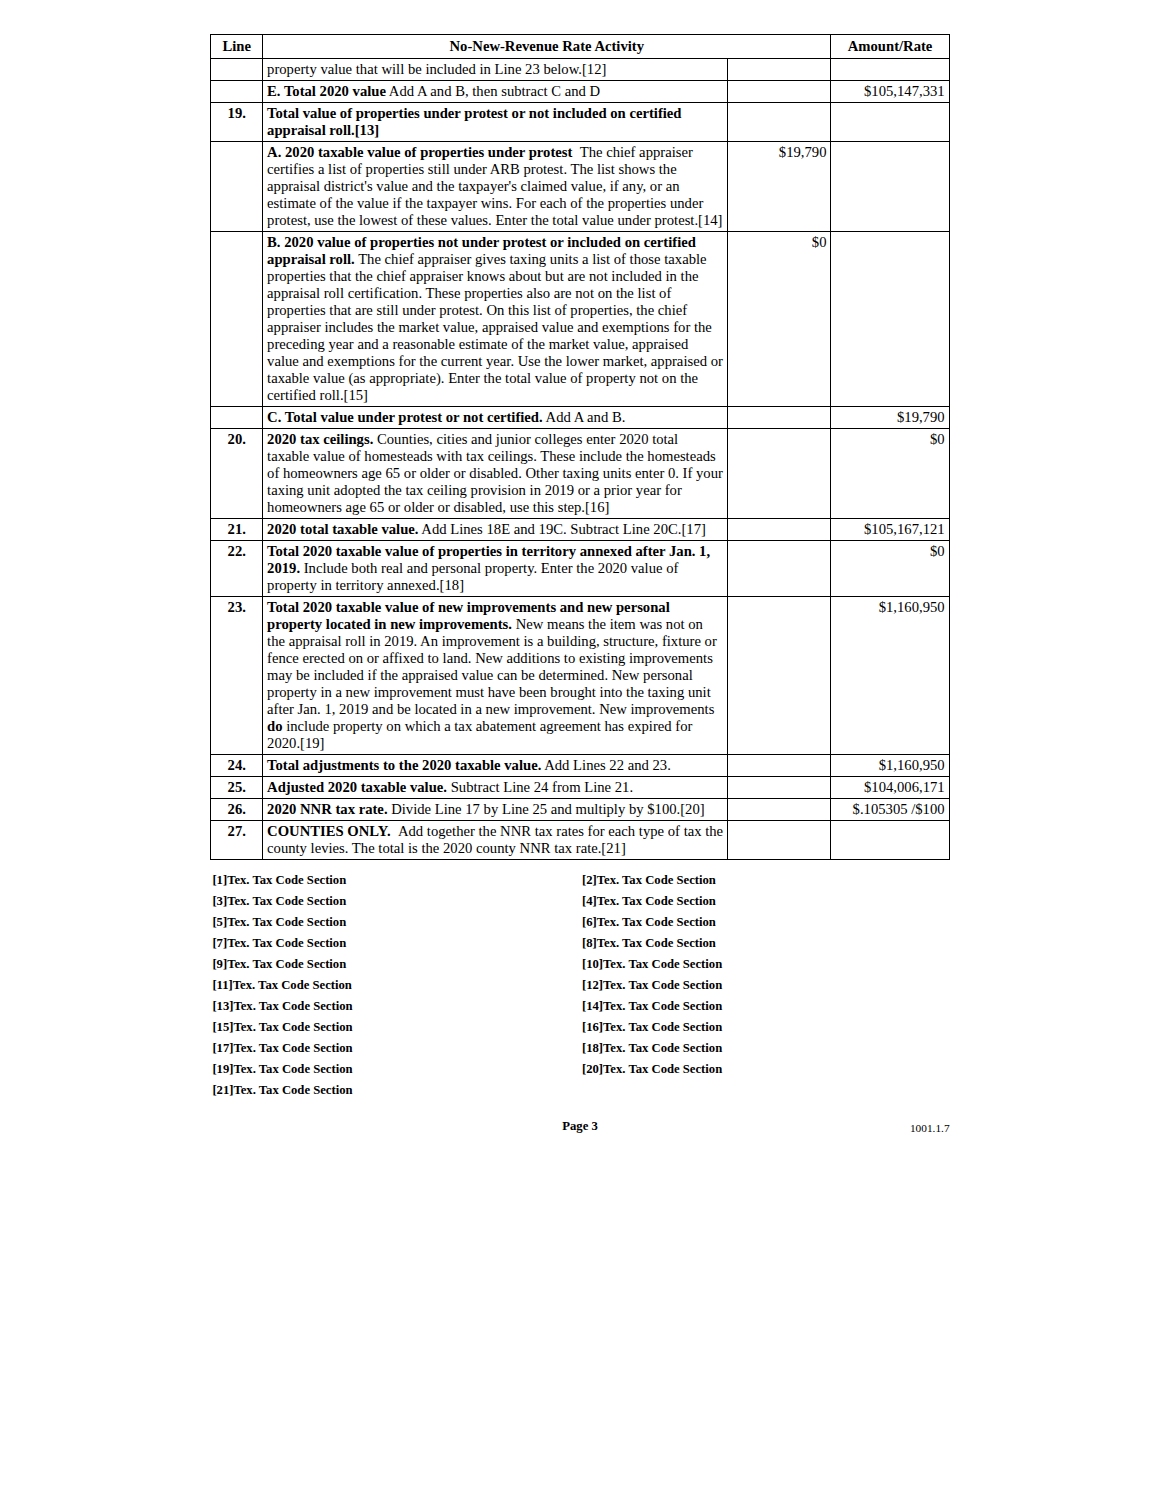| Line | No-New-Revenue Rate Activity | Amount/Rate |
| --- | --- | --- |
| | property value that will be included in Line 23 below.[12] | | |
| | E. Total 2020 value Add A and B, then subtract C and D | | $105,147,331 |
| 19. | Total value of properties under protest or not included on certified appraisal roll.[13] | | |
| | A. 2020 taxable value of properties under protest The chief appraiser certifies a list of properties still under ARB protest. The list shows the appraisal district's value and the taxpayer's claimed value, if any, or an estimate of the value if the taxpayer wins. For each of the properties under protest, use the lowest of these values. Enter the total value under protest.[14] | $19,790 | |
| | B. 2020 value of properties not under protest or included on certified appraisal roll. The chief appraiser gives taxing units a list of those taxable properties that the chief appraiser knows about but are not included in the appraisal roll certification. These properties also are not on the list of properties that are still under protest. On this list of properties, the chief appraiser includes the market value, appraised value and exemptions for the preceding year and a reasonable estimate of the market value, appraised value and exemptions for the current year. Use the lower market, appraised or taxable value (as appropriate). Enter the total value of property not on the certified roll.[15] | $0 | |
| | C. Total value under protest or not certified. Add A and B. | | $19,790 |
| 20. | 2020 tax ceilings. Counties, cities and junior colleges enter 2020 total taxable value of homesteads with tax ceilings. These include the homesteads of homeowners age 65 or older or disabled. Other taxing units enter 0. If your taxing unit adopted the tax ceiling provision in 2019 or a prior year for homeowners age 65 or older or disabled, use this step.[16] | | $0 |
| 21. | 2020 total taxable value. Add Lines 18E and 19C. Subtract Line 20C.[17] | | $105,167,121 |
| 22. | Total 2020 taxable value of properties in territory annexed after Jan. 1, 2019. Include both real and personal property. Enter the 2020 value of property in territory annexed.[18] | | $0 |
| 23. | Total 2020 taxable value of new improvements and new personal property located in new improvements. New means the item was not on the appraisal roll in 2019. An improvement is a building, structure, fixture or fence erected on or affixed to land. New additions to existing improvements may be included if the appraised value can be determined. New personal property in a new improvement must have been brought into the taxing unit after Jan. 1, 2019 and be located in a new improvement. New improvements do include property on which a tax abatement agreement has expired for 2020.[19] | | $1,160,950 |
| 24. | Total adjustments to the 2020 taxable value. Add Lines 22 and 23. | | $1,160,950 |
| 25. | Adjusted 2020 taxable value. Subtract Line 24 from Line 21. | | $104,006,171 |
| 26. | 2020 NNR tax rate. Divide Line 17 by Line 25 and multiply by $100.[20] | | $.105305 /$100 |
| 27. | COUNTIES ONLY. Add together the NNR tax rates for each type of tax the county levies. The total is the 2020 county NNR tax rate.[21] | | |
| [1]Tex. Tax Code Section | [2]Tex. Tax Code Section |
| [3]Tex. Tax Code Section | [4]Tex. Tax Code Section |
| [5]Tex. Tax Code Section | [6]Tex. Tax Code Section |
| [7]Tex. Tax Code Section | [8]Tex. Tax Code Section |
| [9]Tex. Tax Code Section | [10]Tex. Tax Code Section |
| [11]Tex. Tax Code Section | [12]Tex. Tax Code Section |
| [13]Tex. Tax Code Section | [14]Tex. Tax Code Section |
| [15]Tex. Tax Code Section | [16]Tex. Tax Code Section |
| [17]Tex. Tax Code Section | [18]Tex. Tax Code Section |
| [19]Tex. Tax Code Section | [20]Tex. Tax Code Section |
| [21]Tex. Tax Code Section | |
Page 3 1001.1.7